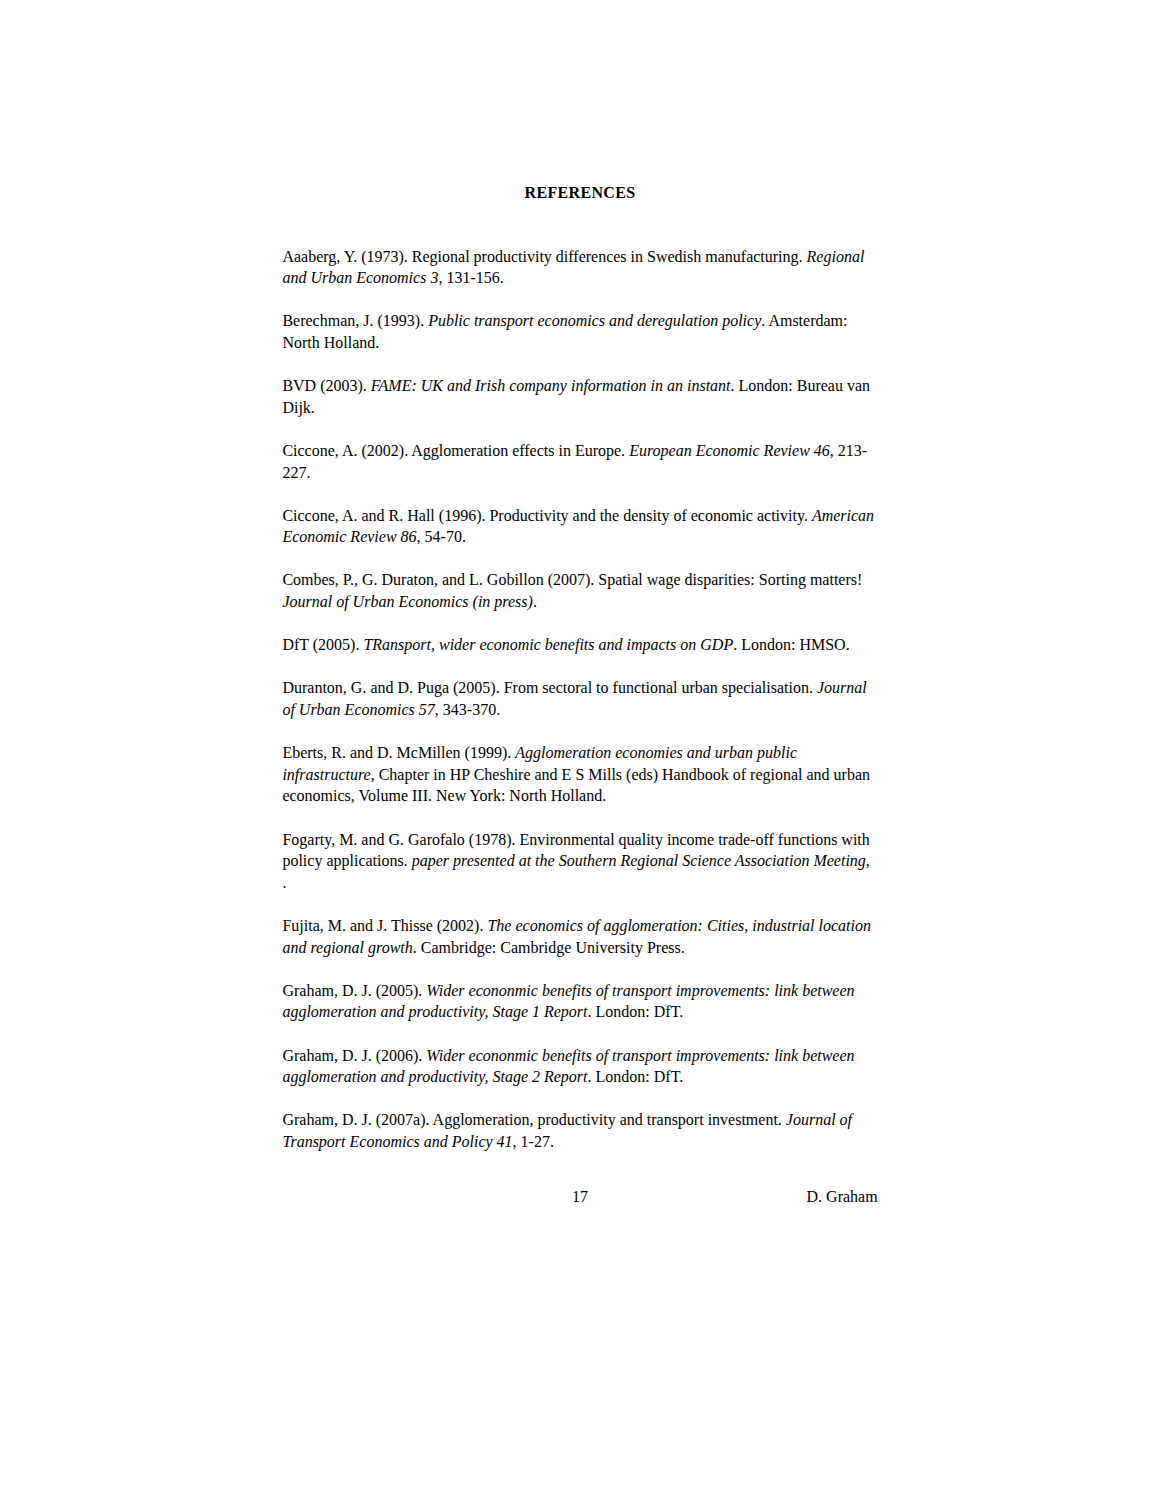REFERENCES
Aaaberg, Y. (1973). Regional productivity differences in Swedish manufacturing. Regional and Urban Economics 3, 131-156.
Berechman, J. (1993). Public transport economics and deregulation policy. Amsterdam: North Holland.
BVD (2003). FAME: UK and Irish company information in an instant. London: Bureau van Dijk.
Ciccone, A. (2002). Agglomeration effects in Europe. European Economic Review 46, 213-227.
Ciccone, A. and R. Hall (1996). Productivity and the density of economic activity. American Economic Review 86, 54-70.
Combes, P., G. Duraton, and L. Gobillon (2007). Spatial wage disparities: Sorting matters! Journal of Urban Economics (in press).
DfT (2005). TRansport, wider economic benefits and impacts on GDP. London: HMSO.
Duranton, G. and D. Puga (2005). From sectoral to functional urban specialisation. Journal of Urban Economics 57, 343-370.
Eberts, R. and D. McMillen (1999). Agglomeration economies and urban public infrastructure, Chapter in HP Cheshire and E S Mills (eds) Handbook of regional and urban economics, Volume III. New York: North Holland.
Fogarty, M. and G. Garofalo (1978). Environmental quality income trade-off functions with policy applications. paper presented at the Southern Regional Science Association Meeting, .
Fujita, M. and J. Thisse (2002). The economics of agglomeration: Cities, industrial location and regional growth. Cambridge: Cambridge University Press.
Graham, D. J. (2005). Wider econonmic benefits of transport improvements: link between agglomeration and productivity, Stage 1 Report. London: DfT.
Graham, D. J. (2006). Wider econonmic benefits of transport improvements: link between agglomeration and productivity, Stage 2 Report. London: DfT.
Graham, D. J. (2007a). Agglomeration, productivity and transport investment. Journal of Transport Economics and Policy 41, 1-27.
17 D. Graham